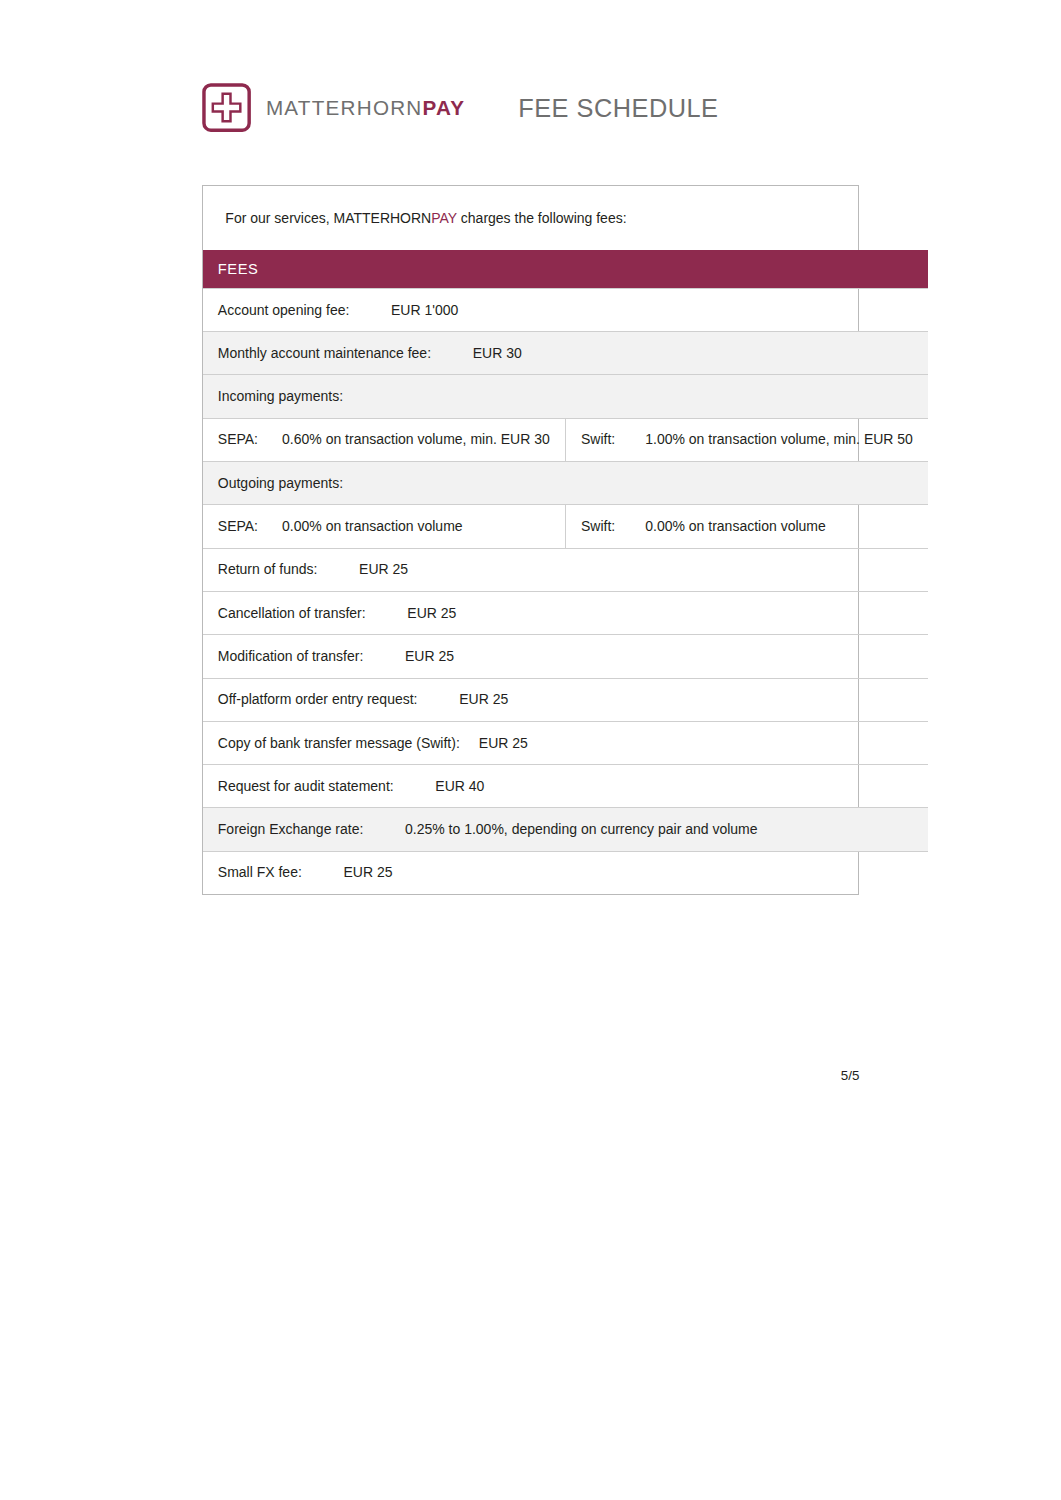MATTERHORN PAY
FEE SCHEDULE
For our services, MATTERHORNPAY charges the following fees:
| FEES |
| --- |
| Account opening fee: EUR 1'000 |
| Monthly account maintenance fee: EUR 30 |
| Incoming payments: |
| SEPA: 0.60% on transaction volume, min. EUR 30 | Swift: 1.00% on transaction volume, min. EUR 50 |
| Outgoing payments: |
| SEPA: 0.00% on transaction volume | Swift: 0.00% on transaction volume |
| Return of funds: EUR 25 |
| Cancellation of transfer: EUR 25 |
| Modification of transfer: EUR 25 |
| Off-platform order entry request: EUR 25 |
| Copy of bank transfer message (Swift): EUR 25 |
| Request for audit statement: EUR 40 |
| Foreign Exchange rate: 0.25% to 1.00%, depending on currency pair and volume |
| Small FX fee: EUR 25 |
5/5